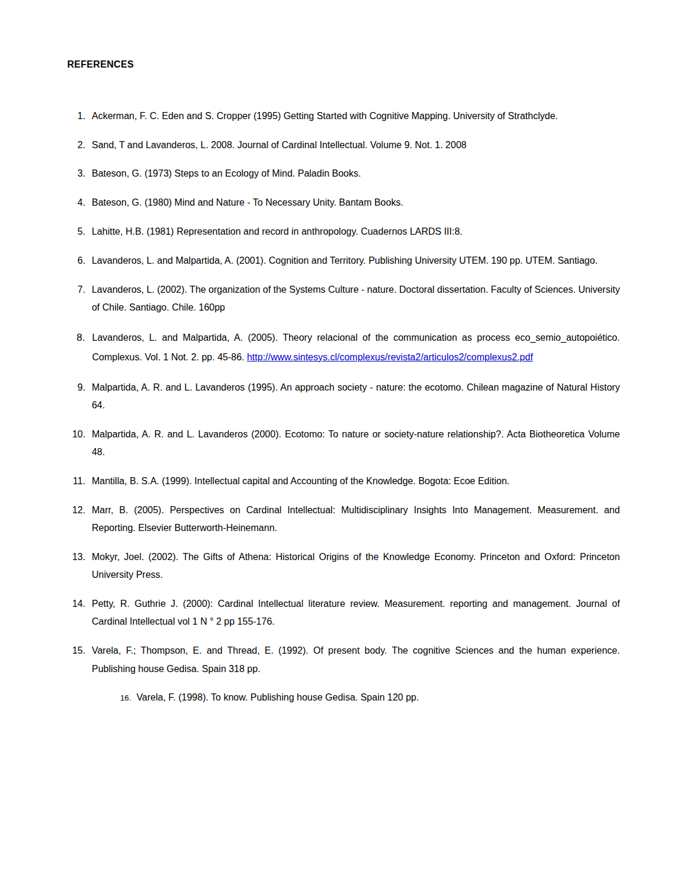REFERENCES
Ackerman, F. C. Eden and S. Cropper (1995) Getting Started with Cognitive Mapping. University of Strathclyde.
Sand, T and Lavanderos, L. 2008. Journal of Cardinal Intellectual. Volume 9. Not. 1. 2008
Bateson, G. (1973) Steps to an Ecology of Mind. Paladin Books.
Bateson, G. (1980) Mind and Nature - To Necessary Unity. Bantam Books.
Lahitte, H.B. (1981) Representation and record in anthropology. Cuadernos LARDS III:8.
Lavanderos, L. and Malpartida, A. (2001). Cognition and Territory. Publishing University UTEM. 190 pp. UTEM. Santiago.
Lavanderos, L. (2002). The organization of the Systems Culture - nature. Doctoral dissertation. Faculty of Sciences. University of Chile. Santiago. Chile. 160pp
Lavanderos, L. and Malpartida, A. (2005). Theory relacional of the communication as process eco_semio_autopoiético. Complexus. Vol. 1 Not. 2. pp. 45-86. http://www.sintesys.cl/complexus/revista2/articulos2/complexus2.pdf
Malpartida, A. R. and L. Lavanderos (1995). An approach society - nature: the ecotomo. Chilean magazine of Natural History 64.
Malpartida, A. R. and L. Lavanderos (2000). Ecotomo: To nature or society-nature relationship?. Acta Biotheoretica Volume 48.
Mantilla, B. S.A. (1999). Intellectual capital and Accounting of the Knowledge. Bogota: Ecoe Edition.
Marr, B. (2005). Perspectives on Cardinal Intellectual: Multidisciplinary Insights Into Management. Measurement. and Reporting. Elsevier Butterworth-Heinemann.
Mokyr, Joel. (2002). The Gifts of Athena: Historical Origins of the Knowledge Economy. Princeton and Oxford: Princeton University Press.
Petty, R. Guthrie J. (2000): Cardinal Intellectual literature review. Measurement. reporting and management. Journal of Cardinal Intellectual vol 1 N ° 2 pp 155-176.
Varela, F.; Thompson, E. and Thread, E. (1992). Of present body. The cognitive Sciences and the human experience. Publishing house Gedisa. Spain 318 pp.
16. Varela, F. (1998). To know. Publishing house Gedisa. Spain 120 pp.